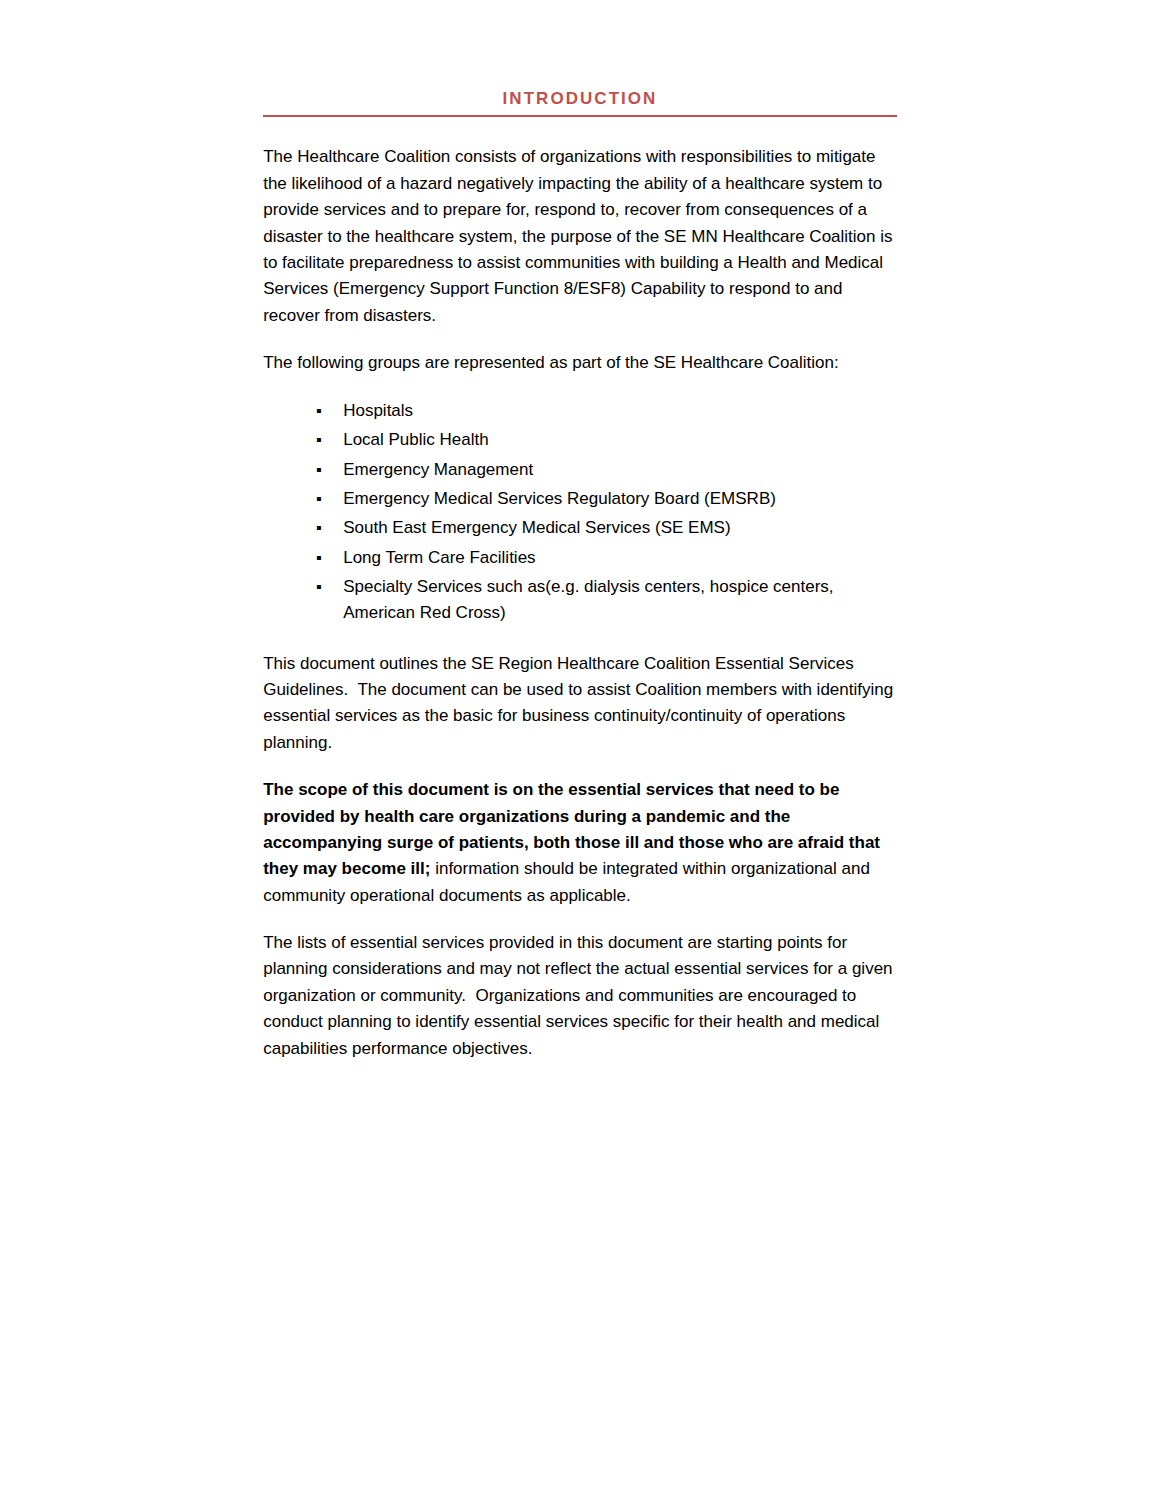INTRODUCTION
The Healthcare Coalition consists of organizations with responsibilities to mitigate the likelihood of a hazard negatively impacting the ability of a healthcare system to provide services and to prepare for, respond to, recover from consequences of a disaster to the healthcare system, the purpose of the SE MN Healthcare Coalition is to facilitate preparedness to assist communities with building a Health and Medical Services (Emergency Support Function 8/ESF8) Capability to respond to and recover from disasters.
The following groups are represented as part of the SE Healthcare Coalition:
Hospitals
Local Public Health
Emergency Management
Emergency Medical Services Regulatory Board (EMSRB)
South East Emergency Medical Services (SE EMS)
Long Term Care Facilities
Specialty Services such as(e.g. dialysis centers, hospice centers, American Red Cross)
This document outlines the SE Region Healthcare Coalition Essential Services Guidelines. The document can be used to assist Coalition members with identifying essential services as the basic for business continuity/continuity of operations planning.
The scope of this document is on the essential services that need to be provided by health care organizations during a pandemic and the accompanying surge of patients, both those ill and those who are afraid that they may become ill; information should be integrated within organizational and community operational documents as applicable.
The lists of essential services provided in this document are starting points for planning considerations and may not reflect the actual essential services for a given organization or community. Organizations and communities are encouraged to conduct planning to identify essential services specific for their health and medical capabilities performance objectives.